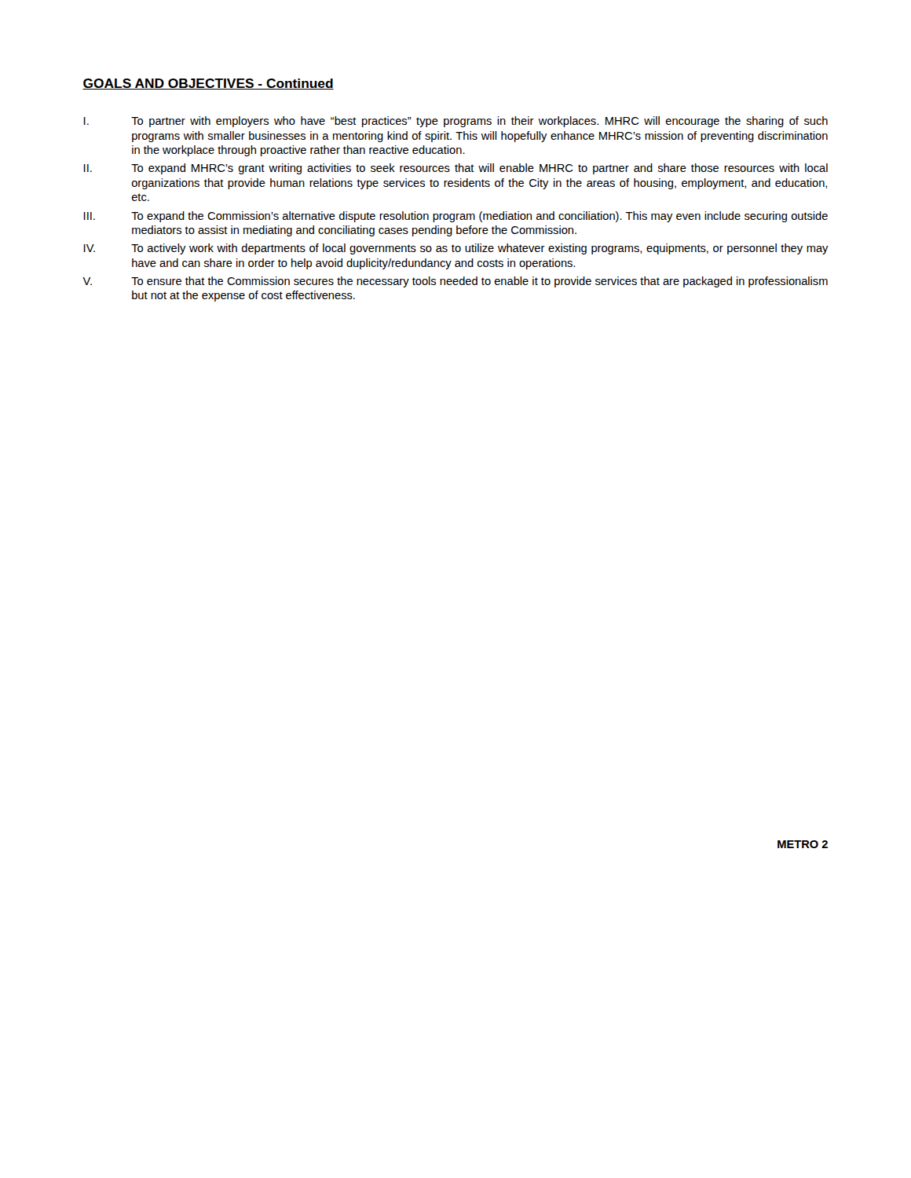GOALS AND OBJECTIVES - Continued
| I. | To partner with employers who have “best practices” type programs in their workplaces. MHRC will encourage the sharing of such programs with smaller businesses in a mentoring kind of spirit. This will hopefully enhance MHRC’s mission of preventing discrimination in the workplace through proactive rather than reactive education. |
| II. | To expand MHRC’s grant writing activities to seek resources that will enable MHRC to partner and share those resources with local organizations that provide human relations type services to residents of the City in the areas of housing, employment, and education, etc. |
| III. | To expand the Commission’s alternative dispute resolution program (mediation and conciliation). This may even include securing outside mediators to assist in mediating and conciliating cases pending before the Commission. |
| IV. | To actively work with departments of local governments so as to utilize whatever existing programs, equipments, or personnel they may have and can share in order to help avoid duplicity/redundancy and costs in operations. |
| V. | To ensure that the Commission secures the necessary tools needed to enable it to provide services that are packaged in professionalism but not at the expense of cost effectiveness. |
METRO 2